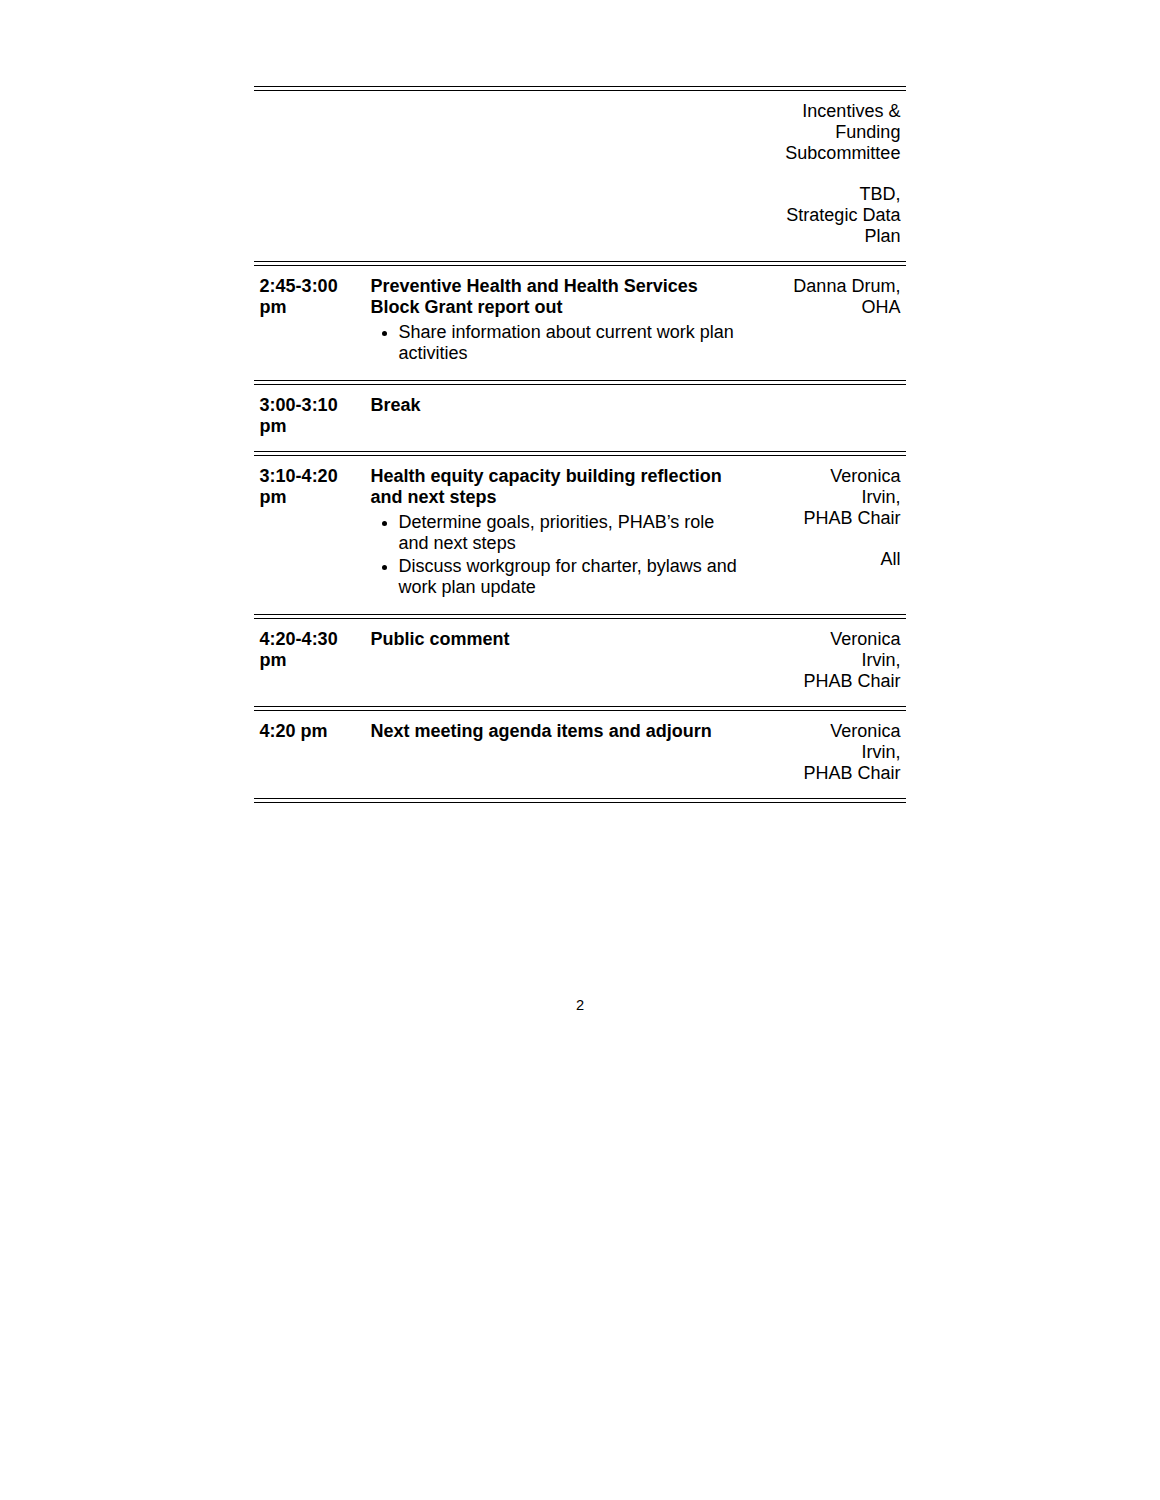| | | Incentives & Funding Subcommittee TBD, Strategic Data Plan |
| 2:45-3:00 pm | Preventive Health and Health Services Block Grant report out Share information about current work plan activities | Danna Drum, OHA |
| 3:00-3:10 pm | Break | |
| 3:10-4:20 pm | Health equity capacity building reflection and next steps Determine goals, priorities, PHAB’s role and next steps Discuss workgroup for charter, bylaws and work plan update | Veronica Irvin, PHAB Chair All |
| 4:20-4:30 pm | Public comment | Veronica Irvin, PHAB Chair |
| 4:20 pm | Next meeting agenda items and adjourn | Veronica Irvin, PHAB Chair |
2